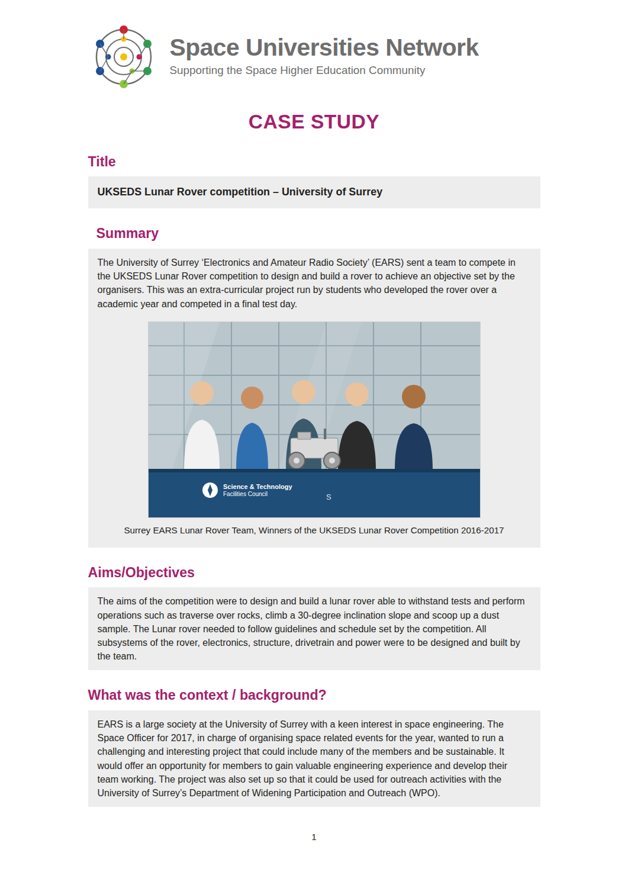Space Universities Network
Supporting the Space Higher Education Community
CASE STUDY
Title
UKSEDS Lunar Rover competition – University of Surrey
Summary
The University of Surrey ‘Electronics and Amateur Radio Society’ (EARS) sent a team to compete in the UKSEDS Lunar Rover competition to design and build a rover to achieve an objective set by the organisers. This was an extra-curricular project run by students who developed the rover over a academic year and competed in a final test day.
Science & Technology Facilities Council S
Surrey EARS Lunar Rover Team, Winners of the UKSEDS Lunar Rover Competition 2016-2017
Aims/Objectives
The aims of the competition were to design and build a lunar rover able to withstand tests and perform operations such as traverse over rocks, climb a 30-degree inclination slope and scoop up a dust sample. The Lunar rover needed to follow guidelines and schedule set by the competition. All subsystems of the rover, electronics, structure, drivetrain and power were to be designed and built by the team.
What was the context / background?
EARS is a large society at the University of Surrey with a keen interest in space engineering. The Space Officer for 2017, in charge of organising space related events for the year, wanted to run a challenging and interesting project that could include many of the members and be sustainable. It would offer an opportunity for members to gain valuable engineering experience and develop their team working. The project was also set up so that it could be used for outreach activities with the University of Surrey’s Department of Widening Participation and Outreach (WPO).
1